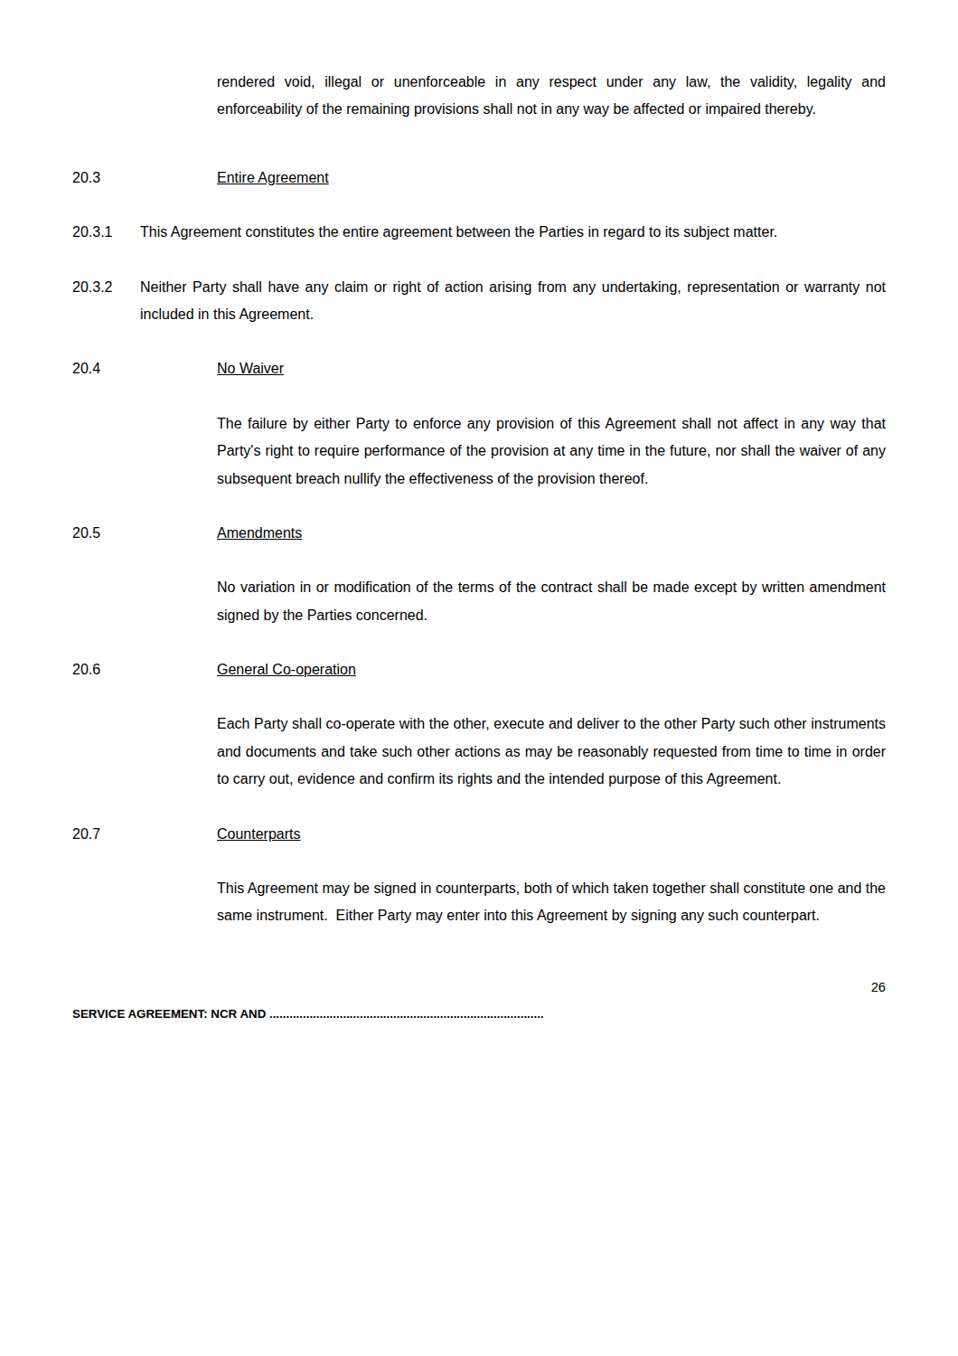rendered void, illegal or unenforceable in any respect under any law, the validity, legality and enforceability of the remaining provisions shall not in any way be affected or impaired thereby.
20.3 Entire Agreement
20.3.1 This Agreement constitutes the entire agreement between the Parties in regard to its subject matter.
20.3.2 Neither Party shall have any claim or right of action arising from any undertaking, representation or warranty not included in this Agreement.
20.4 No Waiver
The failure by either Party to enforce any provision of this Agreement shall not affect in any way that Party's right to require performance of the provision at any time in the future, nor shall the waiver of any subsequent breach nullify the effectiveness of the provision thereof.
20.5 Amendments
No variation in or modification of the terms of the contract shall be made except by written amendment signed by the Parties concerned.
20.6 General Co-operation
Each Party shall co-operate with the other, execute and deliver to the other Party such other instruments and documents and take such other actions as may be reasonably requested from time to time in order to carry out, evidence and confirm its rights and the intended purpose of this Agreement.
20.7 Counterparts
This Agreement may be signed in counterparts, both of which taken together shall constitute one and the same instrument. Either Party may enter into this Agreement by signing any such counterpart.
26
SERVICE AGREEMENT: NCR AND ..................................................................................